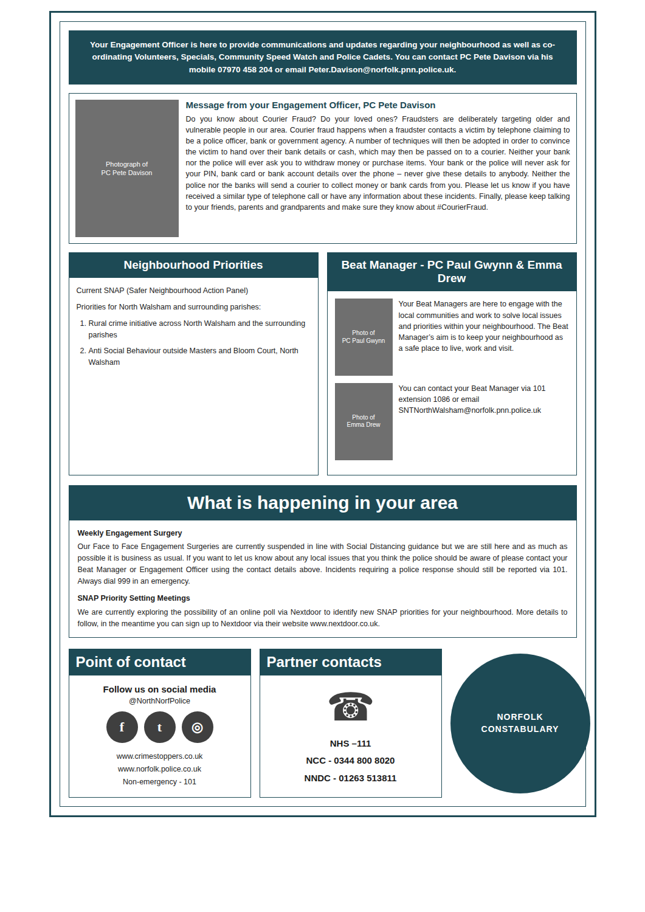Your Engagement Officer is here to provide communications and updates regarding your neighbourhood as well as co-ordinating Volunteers, Specials, Community Speed Watch and Police Cadets. You can contact PC Pete Davison via his mobile 07970 458 204 or email Peter.Davison@norfolk.pnn.police.uk.
Photograph of
PC Pete Davison
Message from your Engagement Officer, PC Pete Davison
Do you know about Courier Fraud? Do your loved ones? Fraudsters are deliberately targeting older and vulnerable people in our area. Courier fraud happens when a fraudster contacts a victim by telephone claiming to be a police officer, bank or government agency. A number of techniques will then be adopted in order to convince the victim to hand over their bank details or cash, which may then be passed on to a courier. Neither your bank nor the police will ever ask you to withdraw money or purchase items. Your bank or the police will never ask for your PIN, bank card or bank account details over the phone – never give these details to anybody. Neither the police nor the banks will send a courier to collect money or bank cards from you. Please let us know if you have received a similar type of telephone call or have any information about these incidents. Finally, please keep talking to your friends, parents and grandparents and make sure they know about #CourierFraud.
Neighbourhood Priorities
Current SNAP (Safer Neighbourhood Action Panel)
Priorities for North Walsham and surrounding parishes:
Rural crime initiative across North Walsham and the surrounding parishes
Anti Social Behaviour outside Masters and Bloom Court, North Walsham
Beat Manager - PC Paul Gwynn & Emma Drew
Photo of
PC Paul Gwynn
Your Beat Managers are here to engage with the local communities and work to solve local issues and priorities within your neighbourhood. The Beat Manager’s aim is to keep your neighbourhood as a safe place to live, work and visit.
Photo of
Emma Drew
You can contact your Beat Manager via 101 extension 1086 or email SNTNorthWalsham@norfolk.pnn.police.uk
What is happening in your area
Weekly Engagement Surgery
Our Face to Face Engagement Surgeries are currently suspended in line with Social Distancing guidance but we are still here and as much as possible it is business as usual. If you want to let us know about any local issues that you think the police should be aware of please contact your Beat Manager or Engagement Officer using the contact details above. Incidents requiring a police response should still be reported via 101. Always dial 999 in an emergency.
SNAP Priority Setting Meetings
We are currently exploring the possibility of an online poll via Nextdoor to identify new SNAP priorities for your neighbourhood. More details to follow, in the meantime you can sign up to Nextdoor via their website www.nextdoor.co.uk.
Point of contact
Follow us on social media
@NorthNorfPolice
f
t
◎
www.crimestoppers.co.uk
www.norfolk.police.co.uk
Non-emergency - 101
Partner contacts
☎
NHS –111
NCC - 0344 800 8020
NNDC - 01263 513811
NORFOLK
CONSTABULARY